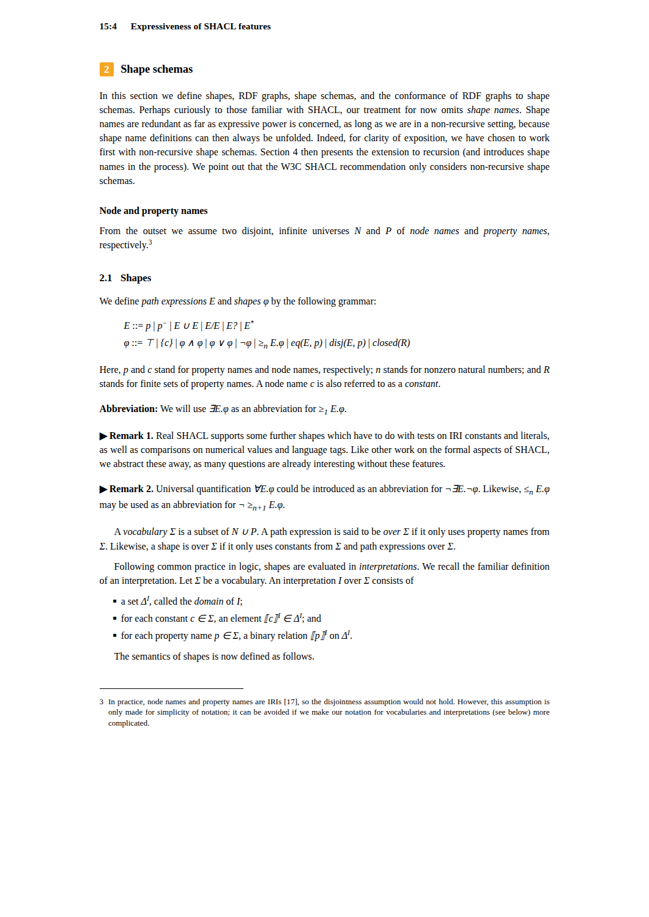15:4 Expressiveness of SHACL features
2 Shape schemas
In this section we define shapes, RDF graphs, shape schemas, and the conformance of RDF graphs to shape schemas. Perhaps curiously to those familiar with SHACL, our treatment for now omits shape names. Shape names are redundant as far as expressive power is concerned, as long as we are in a non-recursive setting, because shape name definitions can then always be unfolded. Indeed, for clarity of exposition, we have chosen to work first with non-recursive shape schemas. Section 4 then presents the extension to recursion (and introduces shape names in the process). We point out that the W3C SHACL recommendation only considers non-recursive shape schemas.
Node and property names
From the outset we assume two disjoint, infinite universes N and P of node names and property names, respectively.3
2.1 Shapes
We define path expressions E and shapes φ by the following grammar:
E ::= p | p− | E ∪ E | E/E | E? | E*
φ ::= ⊤ | {c} | φ ∧ φ | φ ∨ φ | ¬φ | ≥n E.φ | eq(E, p) | disj(E, p) | closed(R)
Here, p and c stand for property names and node names, respectively; n stands for nonzero natural numbers; and R stands for finite sets of property names. A node name c is also referred to as a constant.
Abbreviation: We will use ∃E.φ as an abbreviation for ≥1 E.φ.
▶ Remark 1. Real SHACL supports some further shapes which have to do with tests on IRI constants and literals, as well as comparisons on numerical values and language tags. Like other work on the formal aspects of SHACL, we abstract these away, as many questions are already interesting without these features.
▶ Remark 2. Universal quantification ∀E.φ could be introduced as an abbreviation for ¬∃E.¬φ. Likewise, ≤n E.φ may be used as an abbreviation for ¬ ≥n+1 E.φ.
A vocabulary Σ is a subset of N ∪ P. A path expression is said to be over Σ if it only uses property names from Σ. Likewise, a shape is over Σ if it only uses constants from Σ and path expressions over Σ.
Following common practice in logic, shapes are evaluated in interpretations. We recall the familiar definition of an interpretation. Let Σ be a vocabulary. An interpretation I over Σ consists of
a set ΔI, called the domain of I;
for each constant c ∈ Σ, an element ⟦c⟧I ∈ ΔI; and
for each property name p ∈ Σ, a binary relation ⟦p⟧I on ΔI.
The semantics of shapes is now defined as follows.
3 In practice, node names and property names are IRIs [17], so the disjointness assumption would not hold. However, this assumption is only made for simplicity of notation; it can be avoided if we make our notation for vocabularies and interpretations (see below) more complicated.